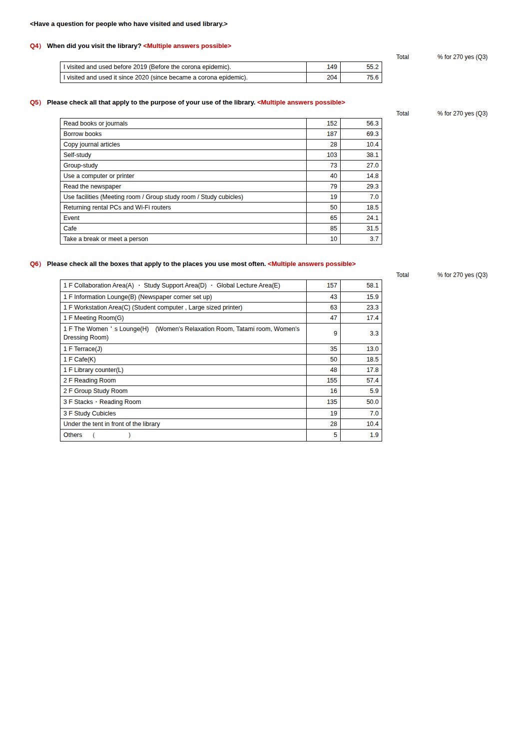<Have a question for people who have visited and used library.>
Q4） When did you visit the library? <Multiple answers possible>
Total
% for 270 yes (Q3)
| I visited and used before 2019 (Before the corona epidemic). | 149 | 55.2 |
| I visited and used it since 2020 (since became a corona epidemic). | 204 | 75.6 |
Q5） Please check all that apply to the purpose of your use of the library. <Multiple answers possible>
Total
% for 270 yes (Q3)
| Read books or journals | 152 | 56.3 |
| Borrow books | 187 | 69.3 |
| Copy journal articles | 28 | 10.4 |
| Self-study | 103 | 38.1 |
| Group-study | 73 | 27.0 |
| Use a computer or printer | 40 | 14.8 |
| Read the newspaper | 79 | 29.3 |
| Use facilities (Meeting room / Group study room / Study cubicles) | 19 | 7.0 |
| Returning rental PCs and Wi-Fi routers | 50 | 18.5 |
| Event | 65 | 24.1 |
| Cafe | 85 | 31.5 |
| Take a break or meet a person | 10 | 3.7 |
Q6） Please check all the boxes that apply to the places you use most often. <Multiple answers possible>
Total
% for 270 yes (Q3)
| 1 F Collaboration Area(A) ・ Study Support Area(D) ・ Global Lecture Area(E) | 157 | 58.1 |
| 1 F Information Lounge(B) (Newspaper corner set up) | 43 | 15.9 |
| 1 F Workstation Area(C) (Student computer , Large sized printer) | 63 | 23.3 |
| 1 F Meeting Room(G) | 47 | 17.4 |
| 1 F The Women＇s Lounge(H) (Women's Relaxation Room, Tatami room, Women's Dressing Room) | 9 | 3.3 |
| 1 F Terrace(J) | 35 | 13.0 |
| 1 F Cafe(K) | 50 | 18.5 |
| 1 F Library counter(L) | 48 | 17.8 |
| 2 F Reading Room | 155 | 57.4 |
| 2 F Group Study Room | 16 | 5.9 |
| 3 F Stacks・Reading Room | 135 | 50.0 |
| 3 F Study Cubicles | 19 | 7.0 |
| Under the tent in front of the library | 28 | 10.4 |
| Others （ ） | 5 | 1.9 |